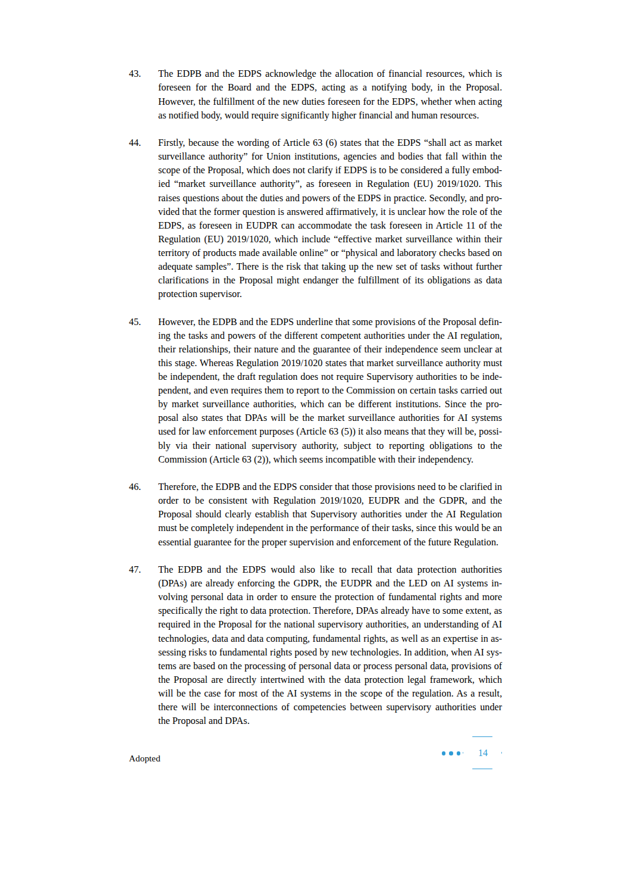43. The EDPB and the EDPS acknowledge the allocation of financial resources, which is foreseen for the Board and the EDPS, acting as a notifying body, in the Proposal. However, the fulfillment of the new duties foreseen for the EDPS, whether when acting as notified body, would require significantly higher financial and human resources.
44. Firstly, because the wording of Article 63 (6) states that the EDPS “shall act as market surveillance authority” for Union institutions, agencies and bodies that fall within the scope of the Proposal, which does not clarify if EDPS is to be considered a fully embodied “market surveillance authority”, as foreseen in Regulation (EU) 2019/1020. This raises questions about the duties and powers of the EDPS in practice. Secondly, and provided that the former question is answered affirmatively, it is unclear how the role of the EDPS, as foreseen in EUDPR can accommodate the task foreseen in Article 11 of the Regulation (EU) 2019/1020, which include “effective market surveillance within their territory of products made available online” or “physical and laboratory checks based on adequate samples”. There is the risk that taking up the new set of tasks without further clarifications in the Proposal might endanger the fulfillment of its obligations as data protection supervisor.
45. However, the EDPB and the EDPS underline that some provisions of the Proposal defining the tasks and powers of the different competent authorities under the AI regulation, their relationships, their nature and the guarantee of their independence seem unclear at this stage. Whereas Regulation 2019/1020 states that market surveillance authority must be independent, the draft regulation does not require Supervisory authorities to be independent, and even requires them to report to the Commission on certain tasks carried out by market surveillance authorities, which can be different institutions. Since the proposal also states that DPAs will be the market surveillance authorities for AI systems used for law enforcement purposes (Article 63 (5)) it also means that they will be, possibly via their national supervisory authority, subject to reporting obligations to the Commission (Article 63 (2)), which seems incompatible with their independency.
46. Therefore, the EDPB and the EDPS consider that those provisions need to be clarified in order to be consistent with Regulation 2019/1020, EUDPR and the GDPR, and the Proposal should clearly establish that Supervisory authorities under the AI Regulation must be completely independent in the performance of their tasks, since this would be an essential guarantee for the proper supervision and enforcement of the future Regulation.
47. The EDPB and the EDPS would also like to recall that data protection authorities (DPAs) are already enforcing the GDPR, the EUDPR and the LED on AI systems involving personal data in order to ensure the protection of fundamental rights and more specifically the right to data protection. Therefore, DPAs already have to some extent, as required in the Proposal for the national supervisory authorities, an understanding of AI technologies, data and data computing, fundamental rights, as well as an expertise in assessing risks to fundamental rights posed by new technologies. In addition, when AI systems are based on the processing of personal data or process personal data, provisions of the Proposal are directly intertwined with the data protection legal framework, which will be the case for most of the AI systems in the scope of the regulation. As a result, there will be interconnections of competencies between supervisory authorities under the Proposal and DPAs.
Adopted
14